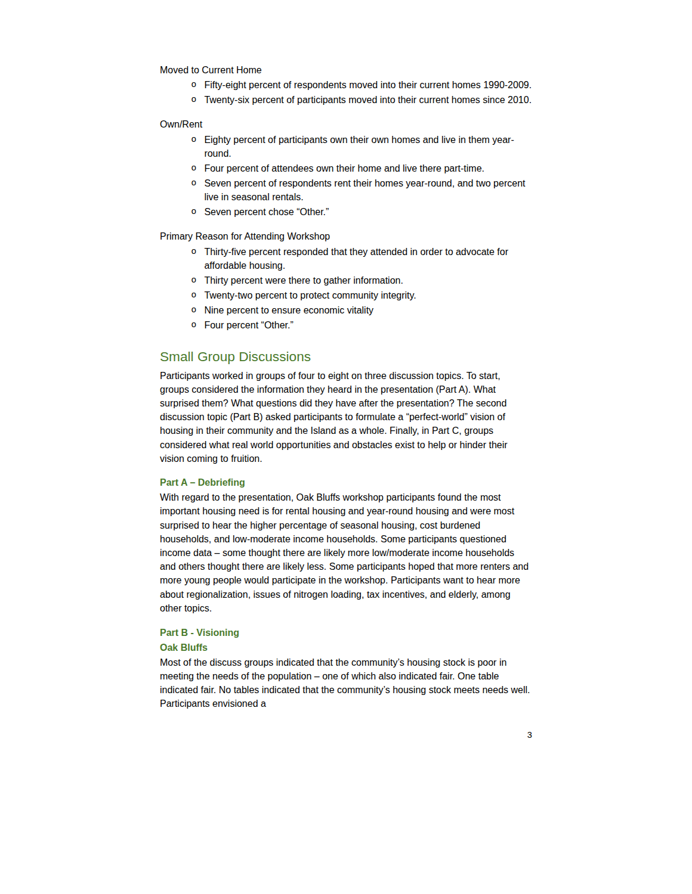Moved to Current Home
Fifty-eight percent of respondents moved into their current homes 1990-2009.
Twenty-six percent of participants moved into their current homes since 2010.
Own/Rent
Eighty percent of participants own their own homes and live in them year-round.
Four percent of attendees own their home and live there part-time.
Seven percent of respondents rent their homes year-round, and two percent live in seasonal rentals.
Seven percent chose “Other.”
Primary Reason for Attending Workshop
Thirty-five percent responded that they attended in order to advocate for affordable housing.
Thirty percent were there to gather information.
Twenty-two percent to protect community integrity.
Nine percent to ensure economic vitality
Four percent “Other.”
Small Group Discussions
Participants worked in groups of four to eight on three discussion topics. To start, groups considered the information they heard in the presentation (Part A). What surprised them? What questions did they have after the presentation? The second discussion topic (Part B) asked participants to formulate a “perfect-world” vision of housing in their community and the Island as a whole. Finally, in Part C, groups considered what real world opportunities and obstacles exist to help or hinder their vision coming to fruition.
Part A – Debriefing
With regard to the presentation, Oak Bluffs workshop participants found the most important housing need is for rental housing and year-round housing and were most surprised to hear the higher percentage of seasonal housing, cost burdened households, and low-moderate income households. Some participants questioned income data – some thought there are likely more low/moderate income households and others thought there are likely less. Some participants hoped that more renters and more young people would participate in the workshop. Participants want to hear more about regionalization, issues of nitrogen loading, tax incentives, and elderly, among other topics.
Part B - Visioning
Oak Bluffs
Most of the discuss groups indicated that the community’s housing stock is poor in meeting the needs of the population – one of which also indicated fair. One table indicated fair. No tables indicated that the community’s housing stock meets needs well. Participants envisioned a
3